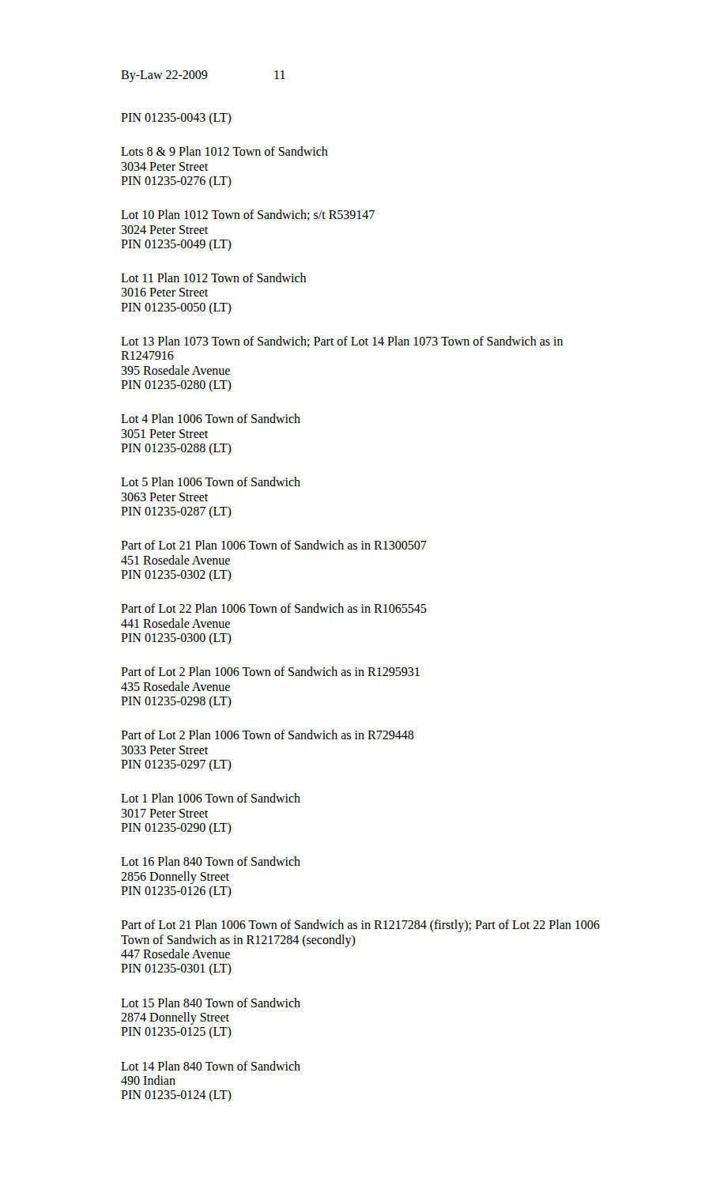By-Law 22-2009 11
PIN 01235-0043 (LT)
Lots 8 & 9 Plan 1012 Town of Sandwich
3034 Peter Street
PIN 01235-0276 (LT)
Lot 10 Plan 1012 Town of Sandwich; s/t R539147
3024 Peter Street
PIN 01235-0049 (LT)
Lot 11 Plan 1012 Town of Sandwich
3016 Peter Street
PIN 01235-0050 (LT)
Lot 13 Plan 1073 Town of Sandwich; Part of Lot 14 Plan 1073 Town of Sandwich as in R1247916
395 Rosedale Avenue
PIN 01235-0280 (LT)
Lot 4 Plan 1006 Town of Sandwich
3051 Peter Street
PIN 01235-0288 (LT)
Lot 5 Plan 1006 Town of Sandwich
3063 Peter Street
PIN 01235-0287 (LT)
Part of Lot 21 Plan 1006 Town of Sandwich as in R1300507
451 Rosedale Avenue
PIN 01235-0302 (LT)
Part of Lot 22 Plan 1006 Town of Sandwich as in R1065545
441 Rosedale Avenue
PIN 01235-0300 (LT)
Part of Lot 2 Plan 1006 Town of Sandwich as in R1295931
435 Rosedale Avenue
PIN 01235-0298 (LT)
Part of Lot 2 Plan 1006 Town of Sandwich as in R729448
3033 Peter Street
PIN 01235-0297 (LT)
Lot 1 Plan 1006 Town of Sandwich
3017 Peter Street
PIN 01235-0290 (LT)
Lot 16 Plan 840 Town of Sandwich
2856 Donnelly Street
PIN 01235-0126 (LT)
Part of Lot 21 Plan 1006 Town of Sandwich as in R1217284 (firstly); Part of Lot 22 Plan 1006 Town of Sandwich as in R1217284 (secondly)
447 Rosedale Avenue
PIN 01235-0301 (LT)
Lot 15 Plan 840 Town of Sandwich
2874 Donnelly Street
PIN 01235-0125 (LT)
Lot 14 Plan 840 Town of Sandwich
490 Indian
PIN 01235-0124 (LT)